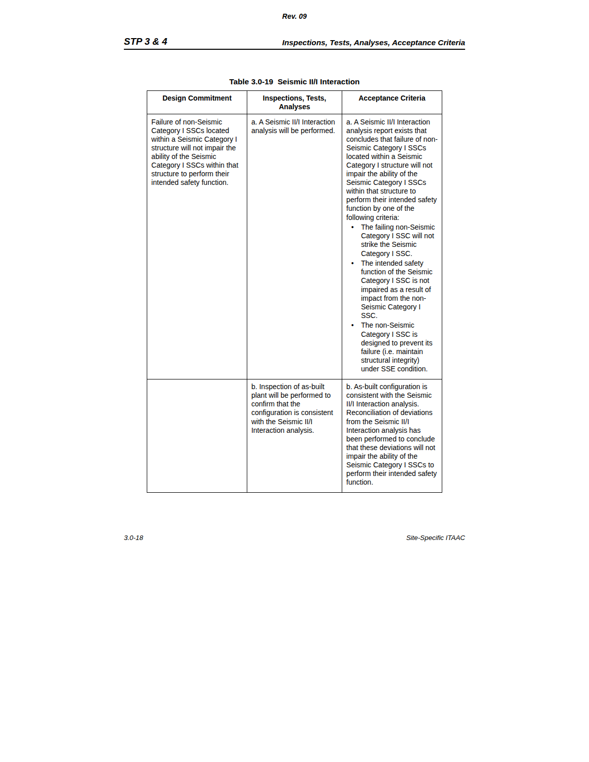Rev. 09
STP 3 & 4
Inspections, Tests, Analyses, Acceptance Criteria
Table 3.0-19 Seismic II/I Interaction
| Design Commitment | Inspections, Tests, Analyses | Acceptance Criteria |
| --- | --- | --- |
| Failure of non-Seismic Category I SSCs located within a Seismic Category I structure will not impair the ability of the Seismic Category I SSCs within that structure to perform their intended safety function. | a. A Seismic II/I Interaction analysis will be performed. | a. A Seismic II/I Interaction analysis report exists that concludes that failure of non-Seismic Category I SSCs located within a Seismic Category I structure will not impair the ability of the Seismic Category I SSCs within that structure to perform their intended safety function by one of the following criteria: The failing non-Seismic Category I SSC will not strike the Seismic Category I SSC. The intended safety function of the Seismic Category I SSC is not impaired as a result of impact from the non- Seismic Category I SSC. The non-Seismic Category I SSC is designed to prevent its failure (i.e. maintain structural integrity) under SSE condition. |
| | b. Inspection of as-built plant will be performed to confirm that the configuration is consistent with the Seismic II/I Interaction analysis. | b. As-built configuration is consistent with the Seismic II/I Interaction analysis. Reconciliation of deviations from the Seismic II/I Interaction analysis has been performed to conclude that these deviations will not impair the ability of the Seismic Category I SSCs to perform their intended safety function. |
3.0-18
Site-Specific ITAAC